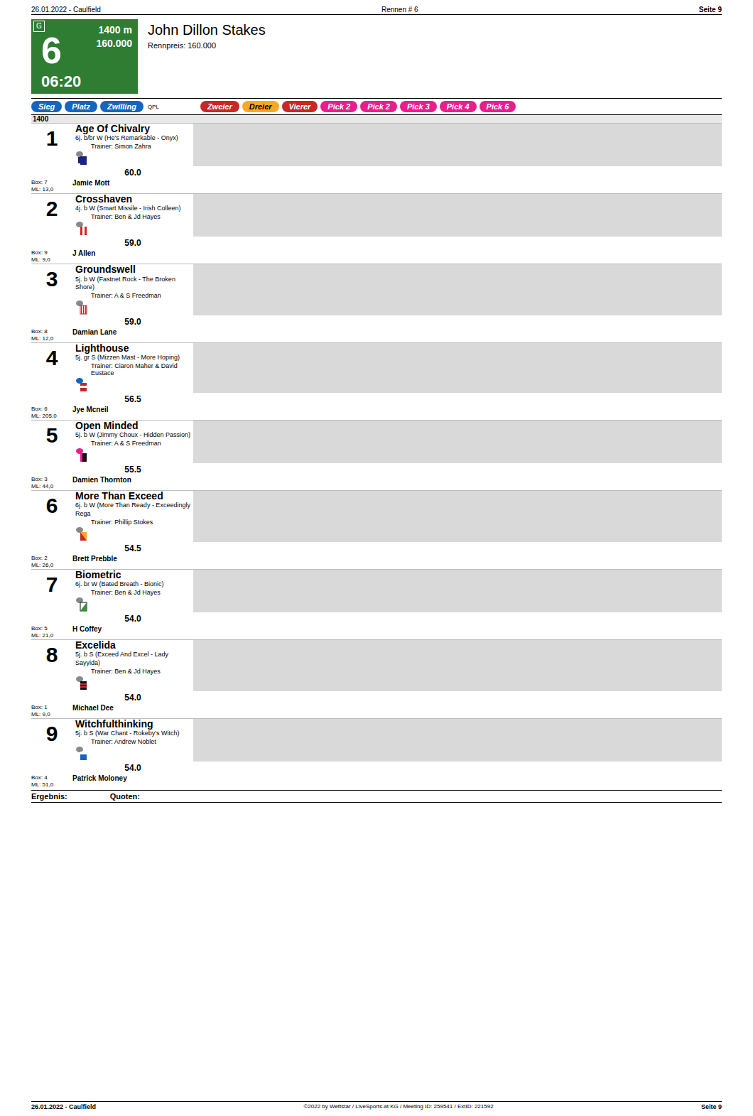26.01.2022 - Caulfield
Rennen # 6
Seite 9
G
6
06:20
1400 m
160.000
John Dillon Stakes
Rennpreis: 160.000
Sieg Platz Zwilling QPL Zweier Dreier Vierer Pick 2 Pick 2 Pick 3 Pick 4 Pick 6
1400
| 1 | Age Of Chivalry 6j. b/br W (He's Remarkable - Onyx) Trainer: Simon Zahra | |
| 60.0 | |
| Box: 7 ML: 13,0 | Jamie Mott | |
| 2 | Crosshaven 4j. b W (Smart Missile - Irish Colleen) Trainer: Ben & Jd Hayes | |
| 59.0 | |
| Box: 9 ML: 9,0 | J Allen | |
| 3 | Groundswell 5j. b W (Fastnet Rock - The Broken Shore) Trainer: A & S Freedman | |
| 59.0 | |
| Box: 8 ML: 12,0 | Damian Lane | |
| 4 | Lighthouse 5j. gr S (Mizzen Mast - More Hoping) Trainer: Ciaron Maher & David Eustace | |
| 56.5 | |
| Box: 6 ML: 205,0 | Jye Mcneil | |
| 5 | Open Minded 5j. b W (Jimmy Choux - Hidden Passion) Trainer: A & S Freedman | |
| 55.5 | |
| Box: 3 ML: 44,0 | Damien Thornton | |
| 6 | More Than Exceed 6j. b W (More Than Ready - Exceedingly Rega Trainer: Phillip Stokes | |
| 54.5 | |
| Box: 2 ML: 26,0 | Brett Prebble | |
| 7 | Biometric 6j. br W (Bated Breath - Bionic) Trainer: Ben & Jd Hayes | |
| 54.0 | |
| Box: 5 ML: 21,0 | H Coffey | |
| 8 | Excelida 5j. b S (Exceed And Excel - Lady Sayyida) Trainer: Ben & Jd Hayes | |
| 54.0 | |
| Box: 1 ML: 9,0 | Michael Dee | |
| 9 | Witchfulthinking 5j. b S (War Chant - Rokeby's Witch) Trainer: Andrew Noblet | |
| 54.0 | |
| Box: 4 ML: 51,0 | Patrick Moloney | |
Ergebnis: Quoten:
26.01.2022 - Caulfield
©2022 by Wettstar / LiveSports.at KG / Meeting ID: 259541 / ExtID: 221592
Seite 9